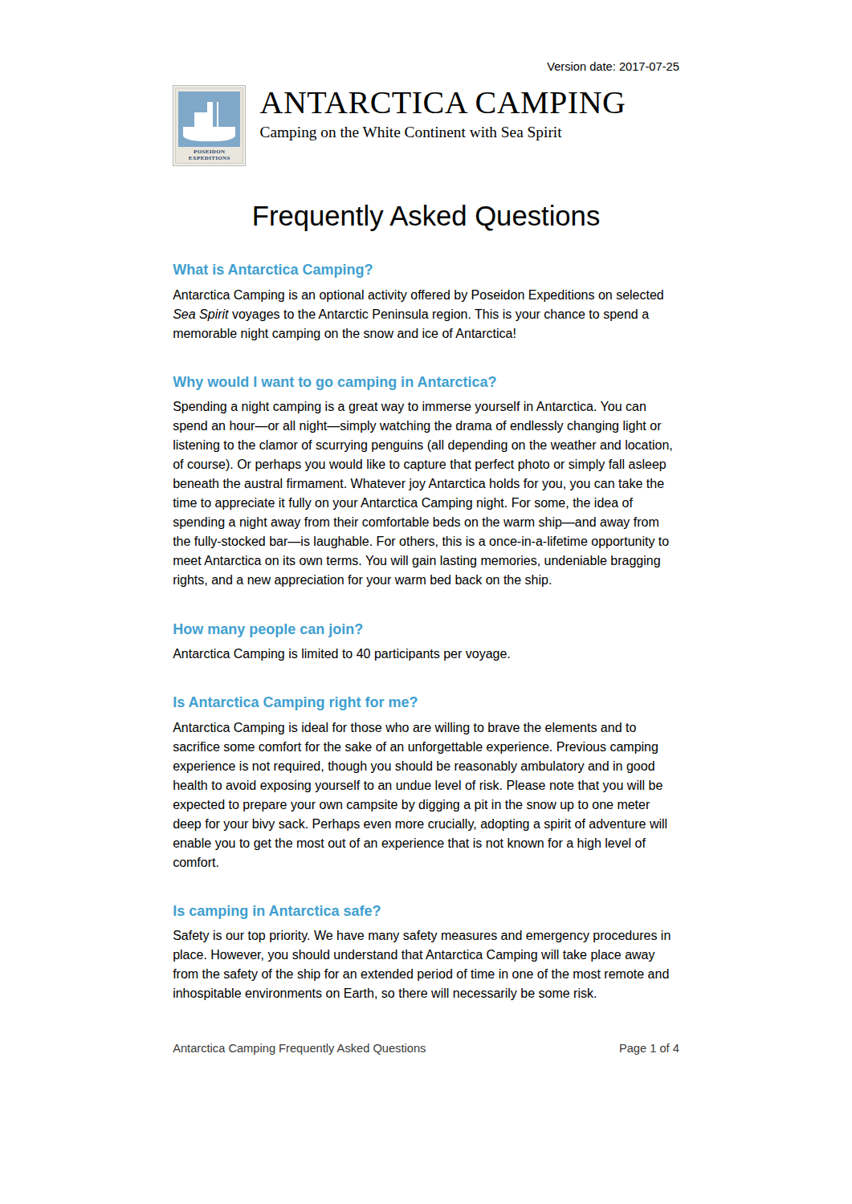Version date: 2017-07-25
POSEIDON
EXPEDITIONS
ANTARCTICA CAMPING
Camping on the White Continent with Sea Spirit
Frequently Asked Questions
What is Antarctica Camping?
Antarctica Camping is an optional activity offered by Poseidon Expeditions on selected Sea Spirit voyages to the Antarctic Peninsula region. This is your chance to spend a memorable night camping on the snow and ice of Antarctica!
Why would I want to go camping in Antarctica?
Spending a night camping is a great way to immerse yourself in Antarctica. You can spend an hour—or all night—simply watching the drama of endlessly changing light or listening to the clamor of scurrying penguins (all depending on the weather and location, of course). Or perhaps you would like to capture that perfect photo or simply fall asleep beneath the austral firmament. Whatever joy Antarctica holds for you, you can take the time to appreciate it fully on your Antarctica Camping night. For some, the idea of spending a night away from their comfortable beds on the warm ship—and away from the fully-stocked bar—is laughable. For others, this is a once-in-a-lifetime opportunity to meet Antarctica on its own terms. You will gain lasting memories, undeniable bragging rights, and a new appreciation for your warm bed back on the ship.
How many people can join?
Antarctica Camping is limited to 40 participants per voyage.
Is Antarctica Camping right for me?
Antarctica Camping is ideal for those who are willing to brave the elements and to sacrifice some comfort for the sake of an unforgettable experience. Previous camping experience is not required, though you should be reasonably ambulatory and in good health to avoid exposing yourself to an undue level of risk. Please note that you will be expected to prepare your own campsite by digging a pit in the snow up to one meter deep for your bivy sack. Perhaps even more crucially, adopting a spirit of adventure will enable you to get the most out of an experience that is not known for a high level of comfort.
Is camping in Antarctica safe?
Safety is our top priority. We have many safety measures and emergency procedures in place. However, you should understand that Antarctica Camping will take place away from the safety of the ship for an extended period of time in one of the most remote and inhospitable environments on Earth, so there will necessarily be some risk.
Antarctica Camping Frequently Asked Questions Page 1 of 4